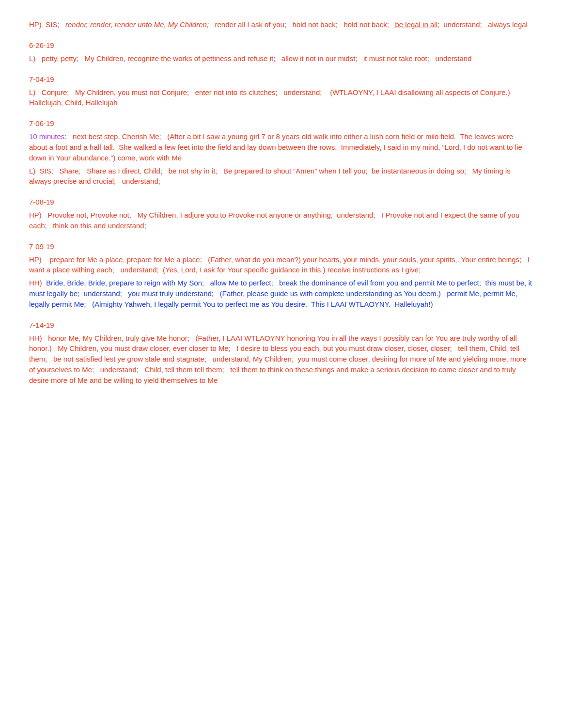HP) SIS; render, render, render unto Me, My Children; render all I ask of you; hold not back; hold not back; be legal in all; understand; always legal
6-26-19
L) petty, petty; My Children, recognize the works of pettiness and refuse it; allow it not in our midst; it must not take root; understand
7-04-19
L) Conjure; My Children, you must not Conjure; enter not into its clutches; understand; (WTLAOYNY, I LAAI disallowing all aspects of Conjure.) Hallelujah, Child, Hallelujah
7-06-19
10 minutes: next best step, Cherish Me; (After a bit I saw a young girl 7 or 8 years old walk into either a lush corn field or milo field. The leaves were about a foot and a half tall. She walked a few feet into the field and lay down between the rows. Immediately, I said in my mind, “Lord, I do not want to lie down in Your abundance.”) come, work with Me
L) SIS; Share; Share as I direct, Child; be not shy in it; Be prepared to shout “Amen” when I tell you; be instantaneous in doing so; My timing is always precise and crucial; understand;
7-08-19
HP) Provoke not, Provoke not; My Children, I adjure you to Provoke not anyone or anything; understand; I Provoke not and I expect the same of you each; think on this and understand;
7-09-19
HP) prepare for Me a place, prepare for Me a place; (Father, what do you mean?) your hearts, your minds, your souls, your spirits,. Your entire beings; I want a place withing each; understand; (Yes, Lord, I ask for Your specific guidance in this.) receive instructions as I give;
HH) Bride, Bride, Bride, prepare to reign with My Son; allow Me to perfect; break the dominance of evil from you and permit Me to perfect; this must be, it must legally be; understand; you must truly understand; (Father, please guide us with complete understanding as You deem.) permit Me, permit Me, legally permit Me; (Almighty Yahweh, I legally permit You to perfect me as You desire. This I LAAI WTLAOYNY. Halleluyah!)
7-14-19
HH) honor Me, My Children, truly give Me honor; (Father, I LAAI WTLAOYNY honoring You in all the ways I possibly can for You are truly worthy of all honor.) My Children, you must draw closer, ever closer to Me; I desire to bless you each, but you must draw closer, closer, closer; tell them, Child, tell them; be not satisfied lest ye grow stale and stagnate; understand, My Children; you must come closer, desiring for more of Me and yielding more, more of yourselves to Me; understand; Child, tell them tell them; tell them to think on these things and make a serious decision to come closer and to truly desire more of Me and be willing to yield themselves to Me